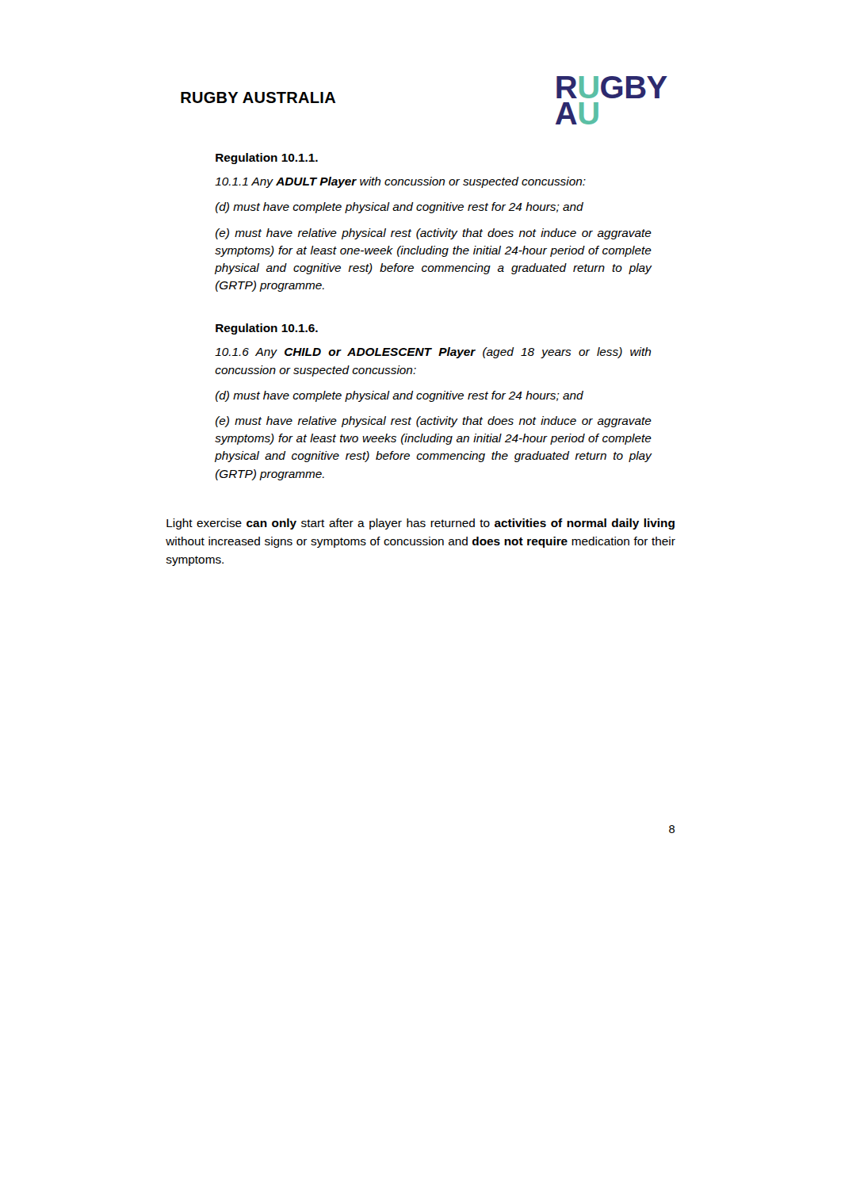RUGBY AUSTRALIA
RUGBY
AU
Regulation 10.1.1.
10.1.1 Any ADULT Player with concussion or suspected concussion:
(d) must have complete physical and cognitive rest for 24 hours; and
(e) must have relative physical rest (activity that does not induce or aggravate symptoms) for at least one-week (including the initial 24-hour period of complete physical and cognitive rest) before commencing a graduated return to play (GRTP) programme.
Regulation 10.1.6.
10.1.6 Any CHILD or ADOLESCENT Player (aged 18 years or less) with concussion or suspected concussion:
(d) must have complete physical and cognitive rest for 24 hours; and
(e) must have relative physical rest (activity that does not induce or aggravate symptoms) for at least two weeks (including an initial 24-hour period of complete physical and cognitive rest) before commencing the graduated return to play (GRTP) programme.
Light exercise can only start after a player has returned to activities of normal daily living without increased signs or symptoms of concussion and does not require medication for their symptoms.
8